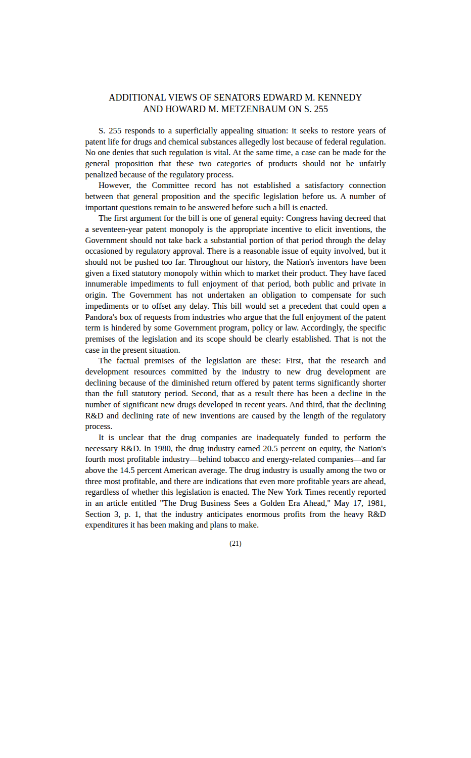ADDITIONAL VIEWS OF SENATORS EDWARD M. KENNEDY
AND HOWARD M. METZENBAUM ON S. 255
S. 255 responds to a superficially appealing situation: it seeks to restore years of patent life for drugs and chemical substances allegedly lost because of federal regulation. No one denies that such regulation is vital. At the same time, a case can be made for the general proposition that these two categories of products should not be unfairly penalized because of the regulatory process.
However, the Committee record has not established a satisfactory connection between that general proposition and the specific legislation before us. A number of important questions remain to be answered before such a bill is enacted.
The first argument for the bill is one of general equity: Congress having decreed that a seventeen-year patent monopoly is the appropriate incentive to elicit inventions, the Government should not take back a substantial portion of that period through the delay occasioned by regulatory approval. There is a reasonable issue of equity involved, but it should not be pushed too far. Throughout our history, the Nation's inventors have been given a fixed statutory monopoly within which to market their product. They have faced innumerable impediments to full enjoyment of that period, both public and private in origin. The Government has not undertaken an obligation to compensate for such impediments or to offset any delay. This bill would set a precedent that could open a Pandora's box of requests from industries who argue that the full enjoyment of the patent term is hindered by some Government program, policy or law. Accordingly, the specific premises of the legislation and its scope should be clearly established. That is not the case in the present situation.
The factual premises of the legislation are these: First, that the research and development resources committed by the industry to new drug development are declining because of the diminished return offered by patent terms significantly shorter than the full statutory period. Second, that as a result there has been a decline in the number of significant new drugs developed in recent years. And third, that the declining R&D and declining rate of new inventions are caused by the length of the regulatory process.
It is unclear that the drug companies are inadequately funded to perform the necessary R&D. In 1980, the drug industry earned 20.5 percent on equity, the Nation's fourth most profitable industry—behind tobacco and energy-related companies—and far above the 14.5 percent American average. The drug industry is usually among the two or three most profitable, and there are indications that even more profitable years are ahead, regardless of whether this legislation is enacted. The New York Times recently reported in an article entitled "The Drug Business Sees a Golden Era Ahead," May 17, 1981, Section 3, p. 1, that the industry anticipates enormous profits from the heavy R&D expenditures it has been making and plans to make.
(21)